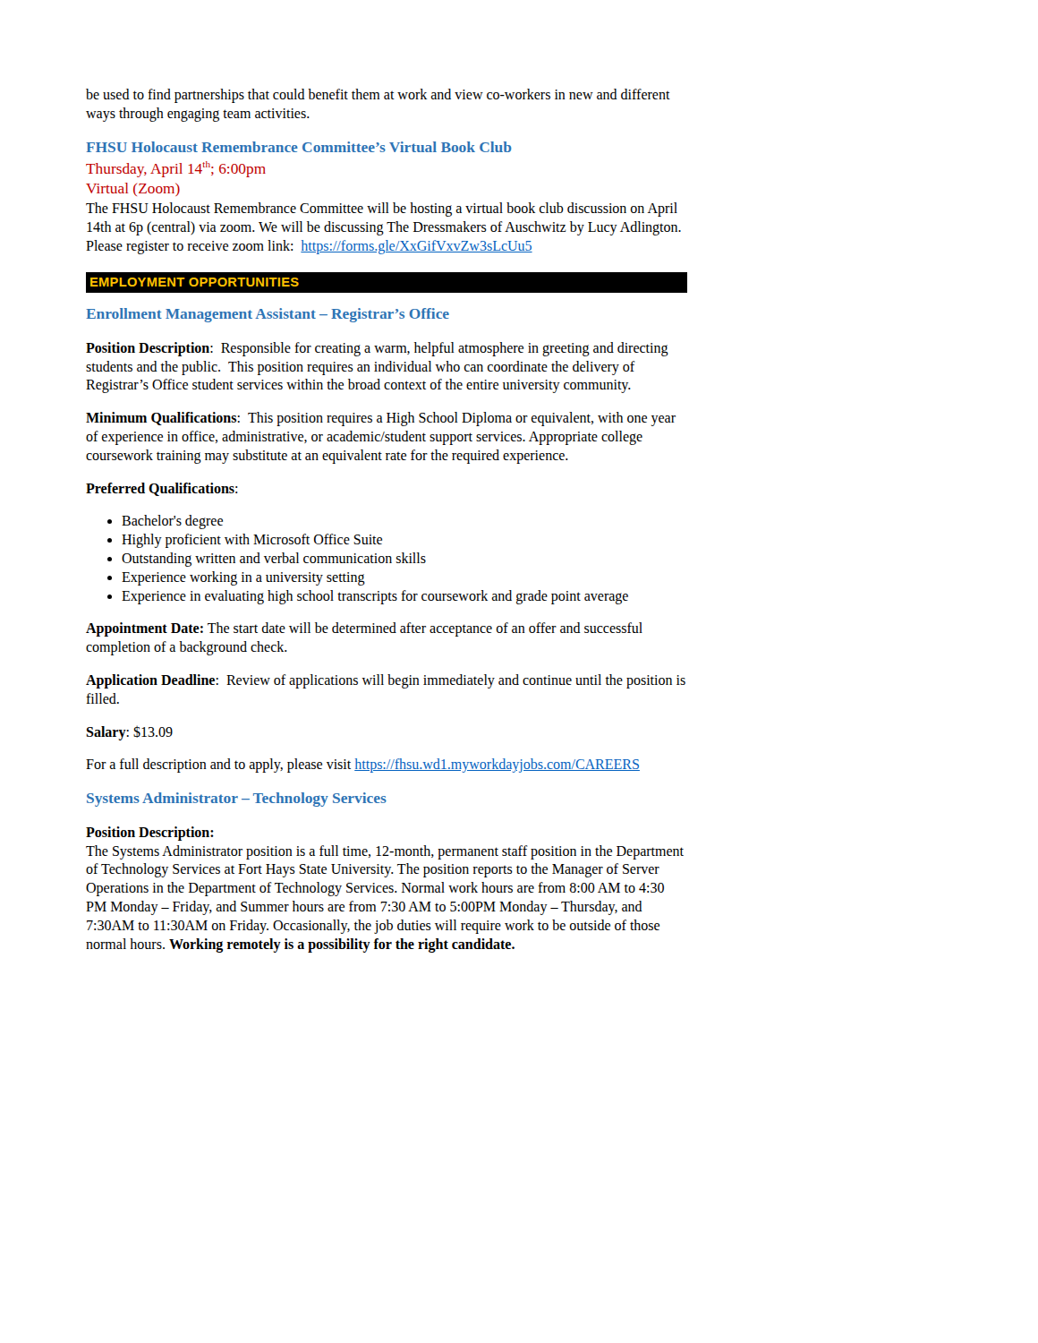be used to find partnerships that could benefit them at work and view co-workers in new and different ways through engaging team activities.
FHSU Holocaust Remembrance Committee’s Virtual Book Club
Thursday, April 14th; 6:00pm
Virtual (Zoom)
The FHSU Holocaust Remembrance Committee will be hosting a virtual book club discussion on April 14th at 6p (central) via zoom. We will be discussing The Dressmakers of Auschwitz by Lucy Adlington. Please register to receive zoom link: https://forms.gle/XxGifVxvZw3sLcUu5
EMPLOYMENT OPPORTUNITIES
Enrollment Management Assistant – Registrar’s Office
Position Description: Responsible for creating a warm, helpful atmosphere in greeting and directing students and the public. This position requires an individual who can coordinate the delivery of Registrar’s Office student services within the broad context of the entire university community.
Minimum Qualifications: This position requires a High School Diploma or equivalent, with one year of experience in office, administrative, or academic/student support services. Appropriate college coursework training may substitute at an equivalent rate for the required experience.
Preferred Qualifications:
Bachelor's degree
Highly proficient with Microsoft Office Suite
Outstanding written and verbal communication skills
Experience working in a university setting
Experience in evaluating high school transcripts for coursework and grade point average
Appointment Date: The start date will be determined after acceptance of an offer and successful completion of a background check.
Application Deadline: Review of applications will begin immediately and continue until the position is filled.
Salary: $13.09
For a full description and to apply, please visit https://fhsu.wd1.myworkdayjobs.com/CAREERS
Systems Administrator – Technology Services
Position Description:
The Systems Administrator position is a full time, 12-month, permanent staff position in the Department of Technology Services at Fort Hays State University. The position reports to the Manager of Server Operations in the Department of Technology Services. Normal work hours are from 8:00 AM to 4:30 PM Monday – Friday, and Summer hours are from 7:30 AM to 5:00PM Monday – Thursday, and 7:30AM to 11:30AM on Friday. Occasionally, the job duties will require work to be outside of those normal hours. Working remotely is a possibility for the right candidate.